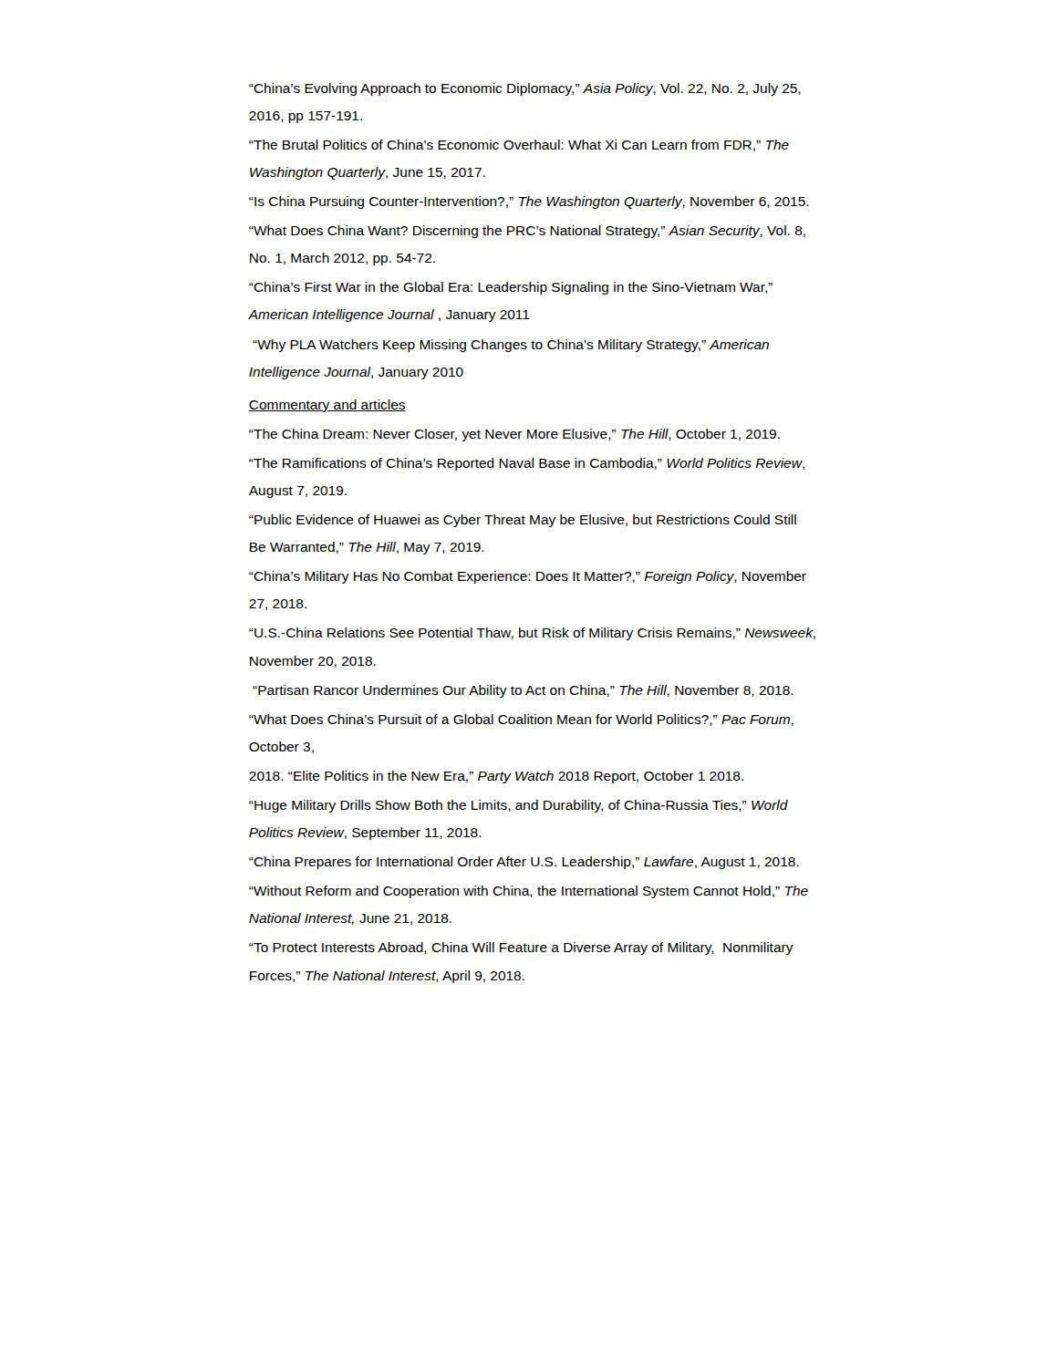“China’s Evolving Approach to Economic Diplomacy,” Asia Policy, Vol. 22, No. 2, July 25, 2016, pp 157-191.
“The Brutal Politics of China’s Economic Overhaul: What Xi Can Learn from FDR,” The Washington Quarterly, June 15, 2017.
“Is China Pursuing Counter-Intervention?,” The Washington Quarterly, November 6, 2015.
“What Does China Want? Discerning the PRC’s National Strategy,” Asian Security, Vol. 8, No. 1, March 2012, pp. 54-72.
“China’s First War in the Global Era: Leadership Signaling in the Sino-Vietnam War,” American Intelligence Journal , January 2011
“Why PLA Watchers Keep Missing Changes to China’s Military Strategy,” American Intelligence Journal, January 2010
Commentary and articles
“The China Dream: Never Closer, yet Never More Elusive,” The Hill, October 1, 2019.
“The Ramifications of China’s Reported Naval Base in Cambodia,” World Politics Review, August 7, 2019.
“Public Evidence of Huawei as Cyber Threat May be Elusive, but Restrictions Could Still Be Warranted,” The Hill, May 7, 2019.
“China’s Military Has No Combat Experience: Does It Matter?,” Foreign Policy, November 27, 2018.
“U.S.-China Relations See Potential Thaw, but Risk of Military Crisis Remains,” Newsweek, November 20, 2018.
“Partisan Rancor Undermines Our Ability to Act on China,” The Hill, November 8, 2018.
“What Does China’s Pursuit of a Global Coalition Mean for World Politics?,” Pac Forum, October 3,
2018. “Elite Politics in the New Era,” Party Watch 2018 Report, October 1 2018.
“Huge Military Drills Show Both the Limits, and Durability, of China-Russia Ties,” World Politics Review, September 11, 2018.
“China Prepares for International Order After U.S. Leadership,” Lawfare, August 1, 2018.
“Without Reform and Cooperation with China, the International System Cannot Hold,” The National Interest, June 21, 2018.
“To Protect Interests Abroad, China Will Feature a Diverse Array of Military, Nonmilitary Forces,” The National Interest, April 9, 2018.